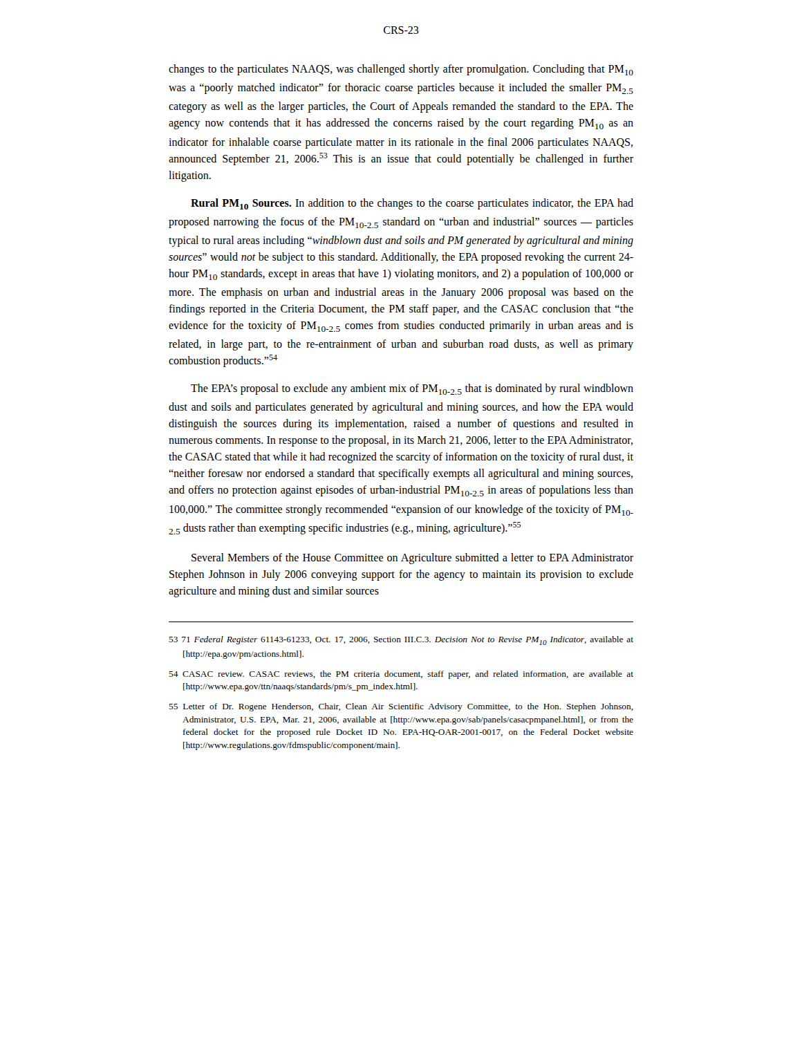CRS-23
changes to the particulates NAAQS, was challenged shortly after promulgation. Concluding that PM10 was a “poorly matched indicator” for thoracic coarse particles because it included the smaller PM2.5 category as well as the larger particles, the Court of Appeals remanded the standard to the EPA. The agency now contends that it has addressed the concerns raised by the court regarding PM10 as an indicator for inhalable coarse particulate matter in its rationale in the final 2006 particulates NAAQS, announced September 21, 2006.53 This is an issue that could potentially be challenged in further litigation.
Rural PM10 Sources. In addition to the changes to the coarse particulates indicator, the EPA had proposed narrowing the focus of the PM10-2.5 standard on “urban and industrial” sources — particles typical to rural areas including “windblown dust and soils and PM generated by agricultural and mining sources” would not be subject to this standard. Additionally, the EPA proposed revoking the current 24-hour PM10 standards, except in areas that have 1) violating monitors, and 2) a population of 100,000 or more. The emphasis on urban and industrial areas in the January 2006 proposal was based on the findings reported in the Criteria Document, the PM staff paper, and the CASAC conclusion that “the evidence for the toxicity of PM10-2.5 comes from studies conducted primarily in urban areas and is related, in large part, to the re-entrainment of urban and suburban road dusts, as well as primary combustion products.”54
The EPA’s proposal to exclude any ambient mix of PM10-2.5 that is dominated by rural windblown dust and soils and particulates generated by agricultural and mining sources, and how the EPA would distinguish the sources during its implementation, raised a number of questions and resulted in numerous comments. In response to the proposal, in its March 21, 2006, letter to the EPA Administrator, the CASAC stated that while it had recognized the scarcity of information on the toxicity of rural dust, it “neither foresaw nor endorsed a standard that specifically exempts all agricultural and mining sources, and offers no protection against episodes of urban-industrial PM10-2.5 in areas of populations less than 100,000.” The committee strongly recommended “expansion of our knowledge of the toxicity of PM10-2.5 dusts rather than exempting specific industries (e.g., mining, agriculture).”55
Several Members of the House Committee on Agriculture submitted a letter to EPA Administrator Stephen Johnson in July 2006 conveying support for the agency to maintain its provision to exclude agriculture and mining dust and similar sources
53 71 Federal Register 61143-61233, Oct. 17, 2006, Section III.C.3. Decision Not to Revise PM10 Indicator, available at [http://epa.gov/pm/actions.html].
54 CASAC review. CASAC reviews, the PM criteria document, staff paper, and related information, are available at [http://www.epa.gov/ttn/naaqs/standards/pm/s_pm_index.html].
55 Letter of Dr. Rogene Henderson, Chair, Clean Air Scientific Advisory Committee, to the Hon. Stephen Johnson, Administrator, U.S. EPA, Mar. 21, 2006, available at [http://www.epa.gov/sab/panels/casacpmpanel.html], or from the federal docket for the proposed rule Docket ID No. EPA-HQ-OAR-2001-0017, on the Federal Docket website [http://www.regulations.gov/fdmspublic/component/main].